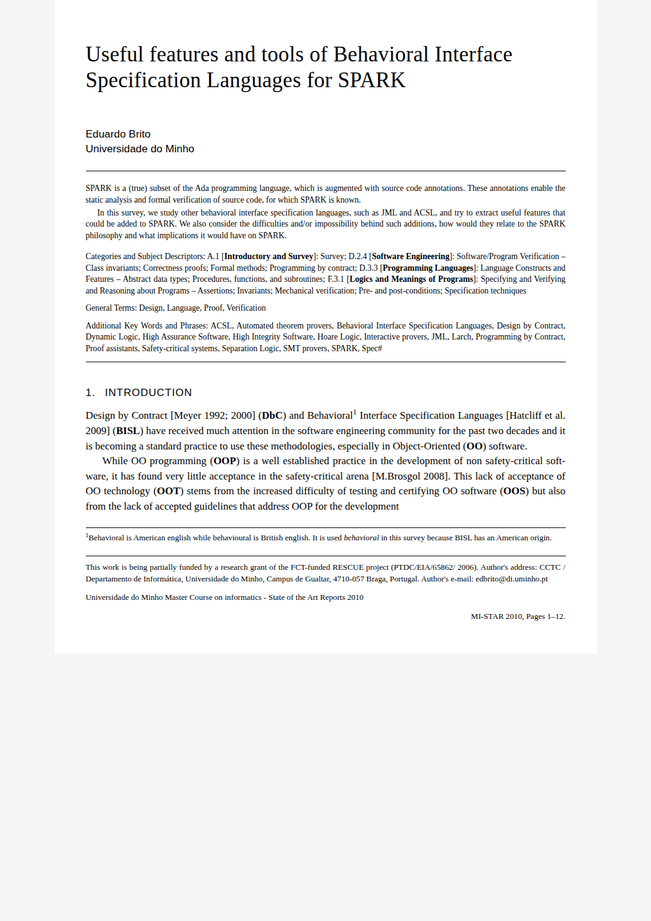Useful features and tools of Behavioral Interface
Specification Languages for SPARK
Eduardo Brito Universidade do Minho
SPARK is a (true) subset of the Ada programming language, which is augmented with source code annotations. These annotations enable the static analysis and formal verification of source code, for which SPARK is known.
In this survey, we study other behavioral interface specification languages, such as JML and ACSL, and try to extract useful features that could be added to SPARK. We also consider the difficulties and/or impossibility behind such additions, how would they relate to the SPARK philosophy and what implications it would have on SPARK.
Categories and Subject Descriptors: A.1 [Introductory and Survey]: Survey; D.2.4 [Software Engineering]: Software/Program Verification – Class invariants; Correctness proofs; Formal methods; Programming by contract; D.3.3 [Programming Languages]: Language Constructs and Features – Abstract data types; Procedures, functions, and subroutines; F.3.1 [Logics and Meanings of Programs]: Specifying and Verifying and Reasoning about Programs – Assertions; Invariants; Mechanical verification; Pre- and post-conditions; Specification techniques
General Terms: Design, Language, Proof, Verification
Additional Key Words and Phrases: ACSL, Automated theorem provers, Behavioral Interface Specification Languages, Design by Contract, Dynamic Logic, High Assurance Software, High Integrity Software, Hoare Logic, Interactive provers, JML, Larch, Programming by Contract, Proof assistants, Safety-critical systems, Separation Logic, SMT provers, SPARK, Spec#
1. INTRODUCTION
Design by Contract [Meyer 1992; 2000] (DbC) and Behavioral1 Interface Specification Languages [Hatcliff et al. 2009] (BISL) have received much attention in the software engineering community for the past two decades and it is becoming a standard practice to use these methodologies, especially in Object-Oriented (OO) software.
While OO programming (OOP) is a well established practice in the development of non safety-critical software, it has found very little acceptance in the safety-critical arena [M.Brosgol 2008]. This lack of acceptance of OO technology (OOT) stems from the increased difficulty of testing and certifying OO software (OOS) but also from the lack of accepted guidelines that address OOP for the development
1Behavioral is American english while behavioural is British english. It is used behavioral in this survey because BISL has an American origin.
This work is being partially funded by a research grant of the FCT-funded RESCUE project (PTDC/EIA/65862/ 2006). Author's address: CCTC / Departamento de Informática, Universidade do Minho, Campus de Gualtar, 4710-057 Braga, Portugal. Author's e-mail: edbrito@di.uminho.pt
Universidade do Minho Master Course on informatics - State of the Art Reports 2010
MI-STAR 2010, Pages 1–12.